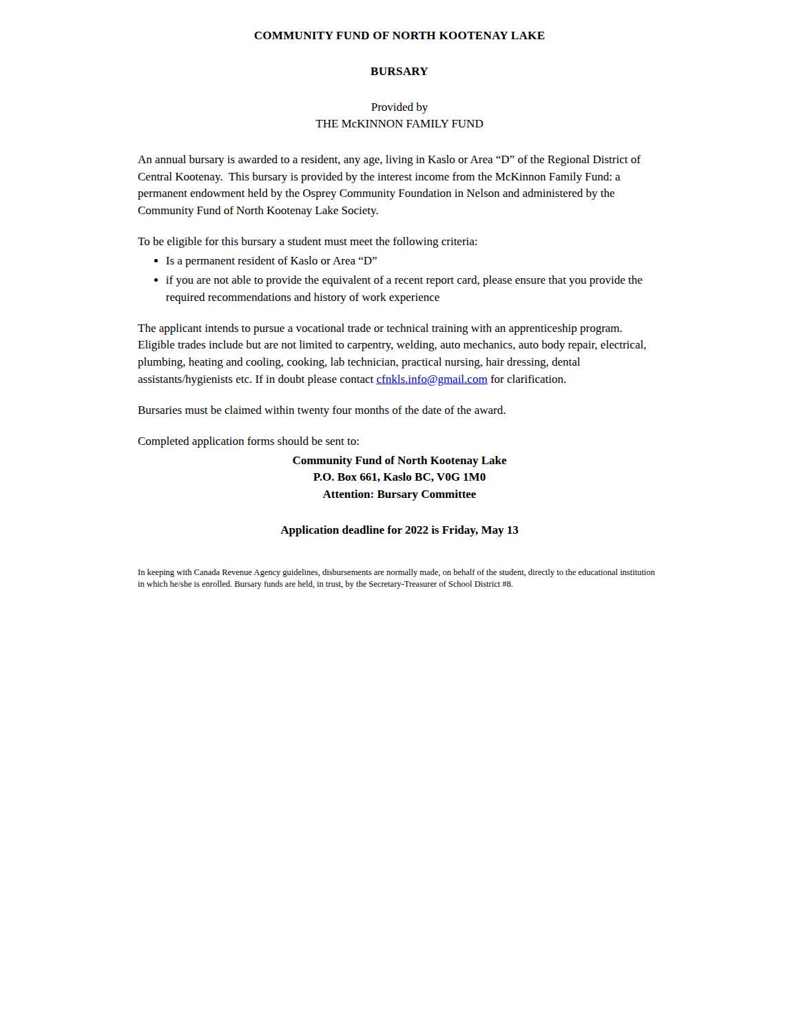COMMUNITY FUND OF NORTH KOOTENAY LAKE
BURSARY
Provided by THE McKINNON FAMILY FUND
An annual bursary is awarded to a resident, any age, living in Kaslo or Area “D” of the Regional District of Central Kootenay. This bursary is provided by the interest income from the McKinnon Family Fund: a permanent endowment held by the Osprey Community Foundation in Nelson and administered by the Community Fund of North Kootenay Lake Society.
To be eligible for this bursary a student must meet the following criteria:
Is a permanent resident of Kaslo or Area “D”
if you are not able to provide the equivalent of a recent report card, please ensure that you provide the required recommendations and history of work experience
The applicant intends to pursue a vocational trade or technical training with an apprenticeship program. Eligible trades include but are not limited to carpentry, welding, auto mechanics, auto body repair, electrical, plumbing, heating and cooling, cooking, lab technician, practical nursing, hair dressing, dental assistants/hygienists etc. If in doubt please contact cfnkls.info@gmail.com for clarification.
Bursaries must be claimed within twenty four months of the date of the award.
Completed application forms should be sent to:
Community Fund of North Kootenay Lake P.O. Box 661, Kaslo BC, V0G 1M0 Attention: Bursary Committee
Application deadline for 2022 is Friday, May 13
In keeping with Canada Revenue Agency guidelines, disbursements are normally made, on behalf of the student, directly to the educational institution in which he/she is enrolled. Bursary funds are held, in trust, by the Secretary-Treasurer of School District #8.